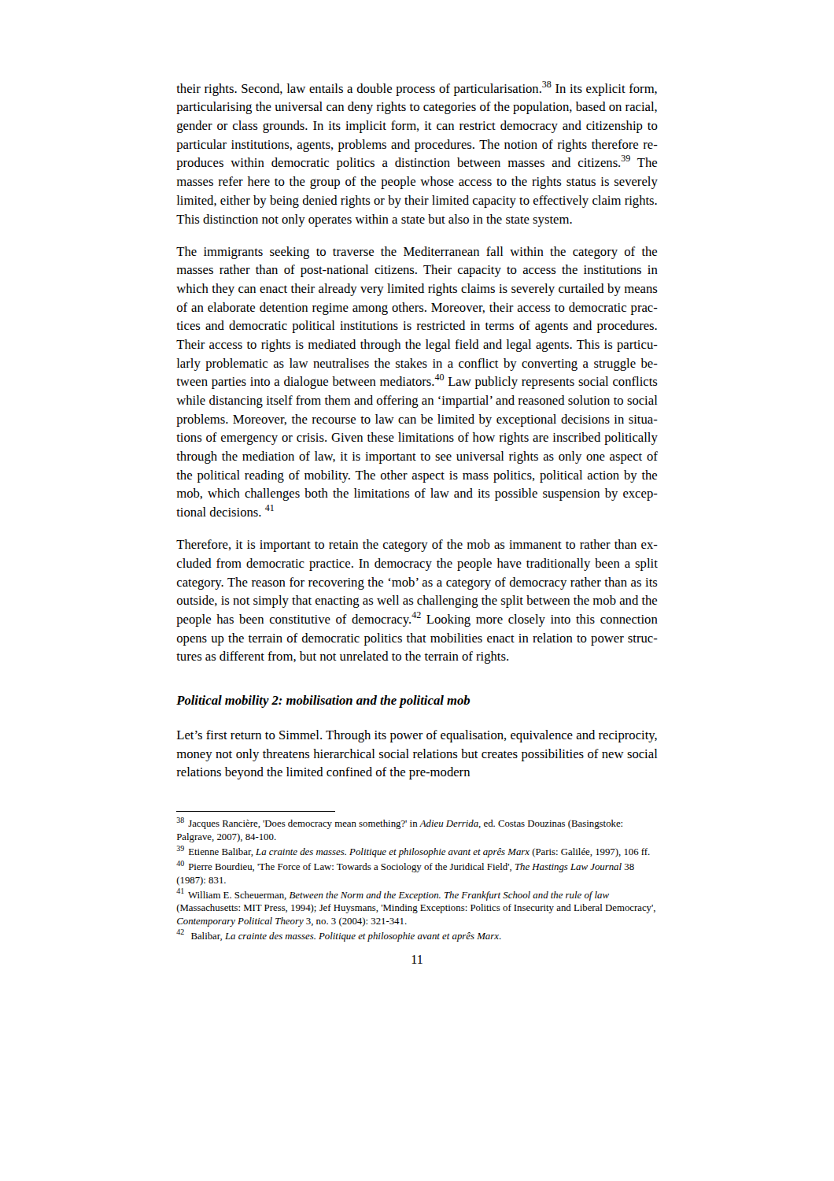their rights. Second, law entails a double process of particularisation.38 In its explicit form, particularising the universal can deny rights to categories of the population, based on racial, gender or class grounds. In its implicit form, it can restrict democracy and citizenship to particular institutions, agents, problems and procedures. The notion of rights therefore reproduces within democratic politics a distinction between masses and citizens.39 The masses refer here to the group of the people whose access to the rights status is severely limited, either by being denied rights or by their limited capacity to effectively claim rights. This distinction not only operates within a state but also in the state system.
The immigrants seeking to traverse the Mediterranean fall within the category of the masses rather than of post-national citizens. Their capacity to access the institutions in which they can enact their already very limited rights claims is severely curtailed by means of an elaborate detention regime among others. Moreover, their access to democratic practices and democratic political institutions is restricted in terms of agents and procedures. Their access to rights is mediated through the legal field and legal agents. This is particularly problematic as law neutralises the stakes in a conflict by converting a struggle between parties into a dialogue between mediators.40 Law publicly represents social conflicts while distancing itself from them and offering an ‘impartial’ and reasoned solution to social problems. Moreover, the recourse to law can be limited by exceptional decisions in situations of emergency or crisis. Given these limitations of how rights are inscribed politically through the mediation of law, it is important to see universal rights as only one aspect of the political reading of mobility. The other aspect is mass politics, political action by the mob, which challenges both the limitations of law and its possible suspension by exceptional decisions. 41
Therefore, it is important to retain the category of the mob as immanent to rather than excluded from democratic practice. In democracy the people have traditionally been a split category. The reason for recovering the ‘mob’ as a category of democracy rather than as its outside, is not simply that enacting as well as challenging the split between the mob and the people has been constitutive of democracy.42 Looking more closely into this connection opens up the terrain of democratic politics that mobilities enact in relation to power structures as different from, but not unrelated to the terrain of rights.
Political mobility 2: mobilisation and the political mob
Let’s first return to Simmel. Through its power of equalisation, equivalence and reciprocity, money not only threatens hierarchical social relations but creates possibilities of new social relations beyond the limited confined of the pre-modern
38 Jacques Rancière, 'Does democracy mean something?' in Adieu Derrida, ed. Costas Douzinas (Basingstoke: Palgrave, 2007), 84-100.
39 Etienne Balibar, La crainte des masses. Politique et philosophie avant et aprês Marx (Paris: Galilée, 1997), 106 ff.
40 Pierre Bourdieu, 'The Force of Law: Towards a Sociology of the Juridical Field', The Hastings Law Journal 38 (1987): 831.
41 William E. Scheuerman, Between the Norm and the Exception. The Frankfurt School and the rule of law (Massachusetts: MIT Press, 1994); Jef Huysmans, 'Minding Exceptions: Politics of Insecurity and Liberal Democracy', Contemporary Political Theory 3, no. 3 (2004): 321-341.
42 Balibar, La crainte des masses. Politique et philosophie avant et aprês Marx.
11